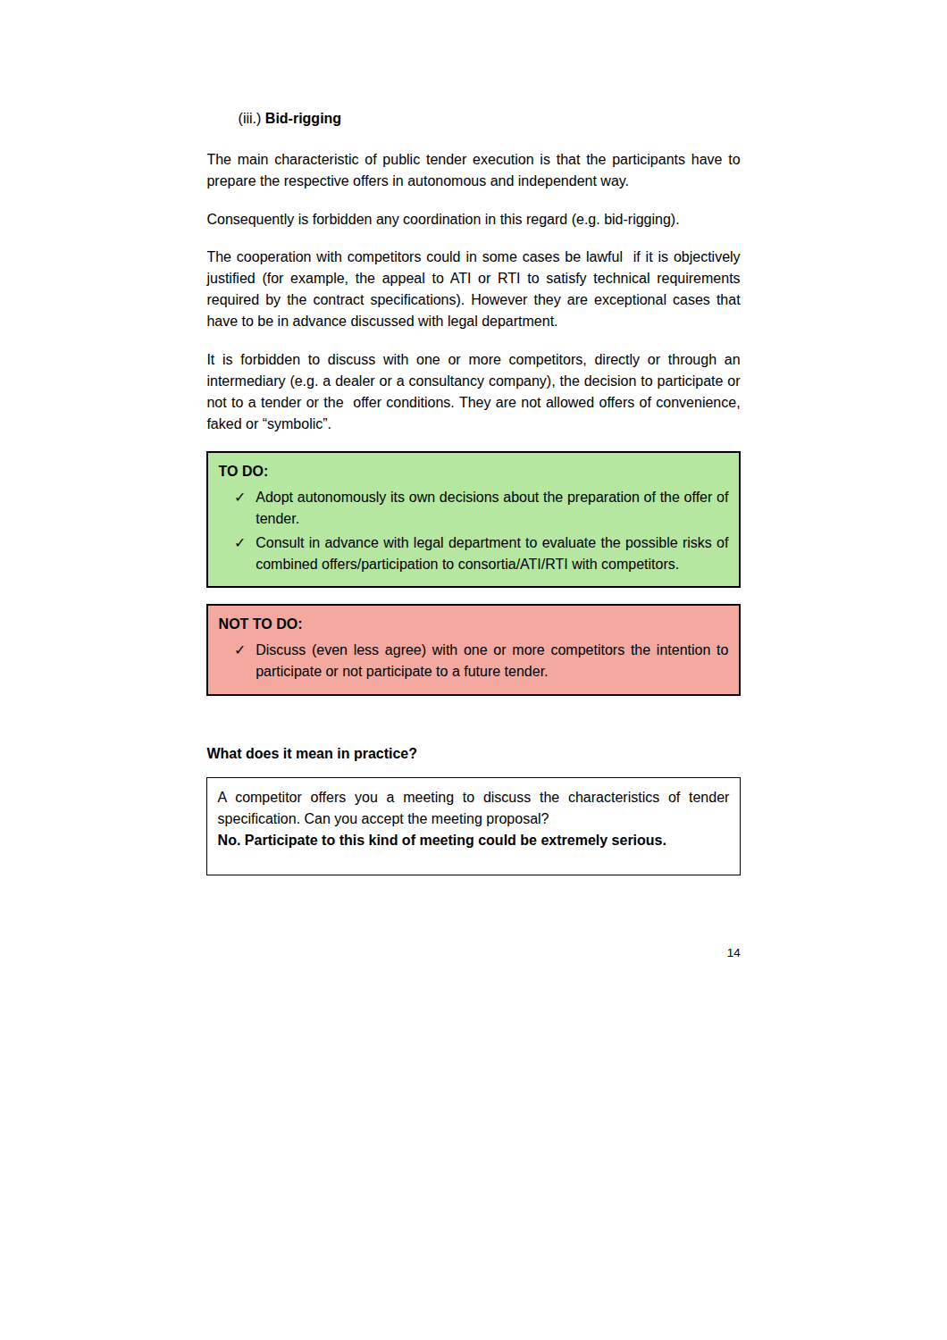(iii.) Bid-rigging
The main characteristic of public tender execution is that the participants have to prepare the respective offers in autonomous and independent way.
Consequently is forbidden any coordination in this regard (e.g. bid-rigging).
The cooperation with competitors could in some cases be lawful if it is objectively justified (for example, the appeal to ATI or RTI to satisfy technical requirements required by the contract specifications). However they are exceptional cases that have to be in advance discussed with legal department.
It is forbidden to discuss with one or more competitors, directly or through an intermediary (e.g. a dealer or a consultancy company), the decision to participate or not to a tender or the offer conditions. They are not allowed offers of convenience, faked or “symbolic”.
TO DO:
Adopt autonomously its own decisions about the preparation of the offer of tender.
Consult in advance with legal department to evaluate the possible risks of combined offers/participation to consortia/ATI/RTI with competitors.
NOT TO DO:
Discuss (even less agree) with one or more competitors the intention to participate or not participate to a future tender.
What does it mean in practice?
A competitor offers you a meeting to discuss the characteristics of tender specification. Can you accept the meeting proposal?
No. Participate to this kind of meeting could be extremely serious.
14